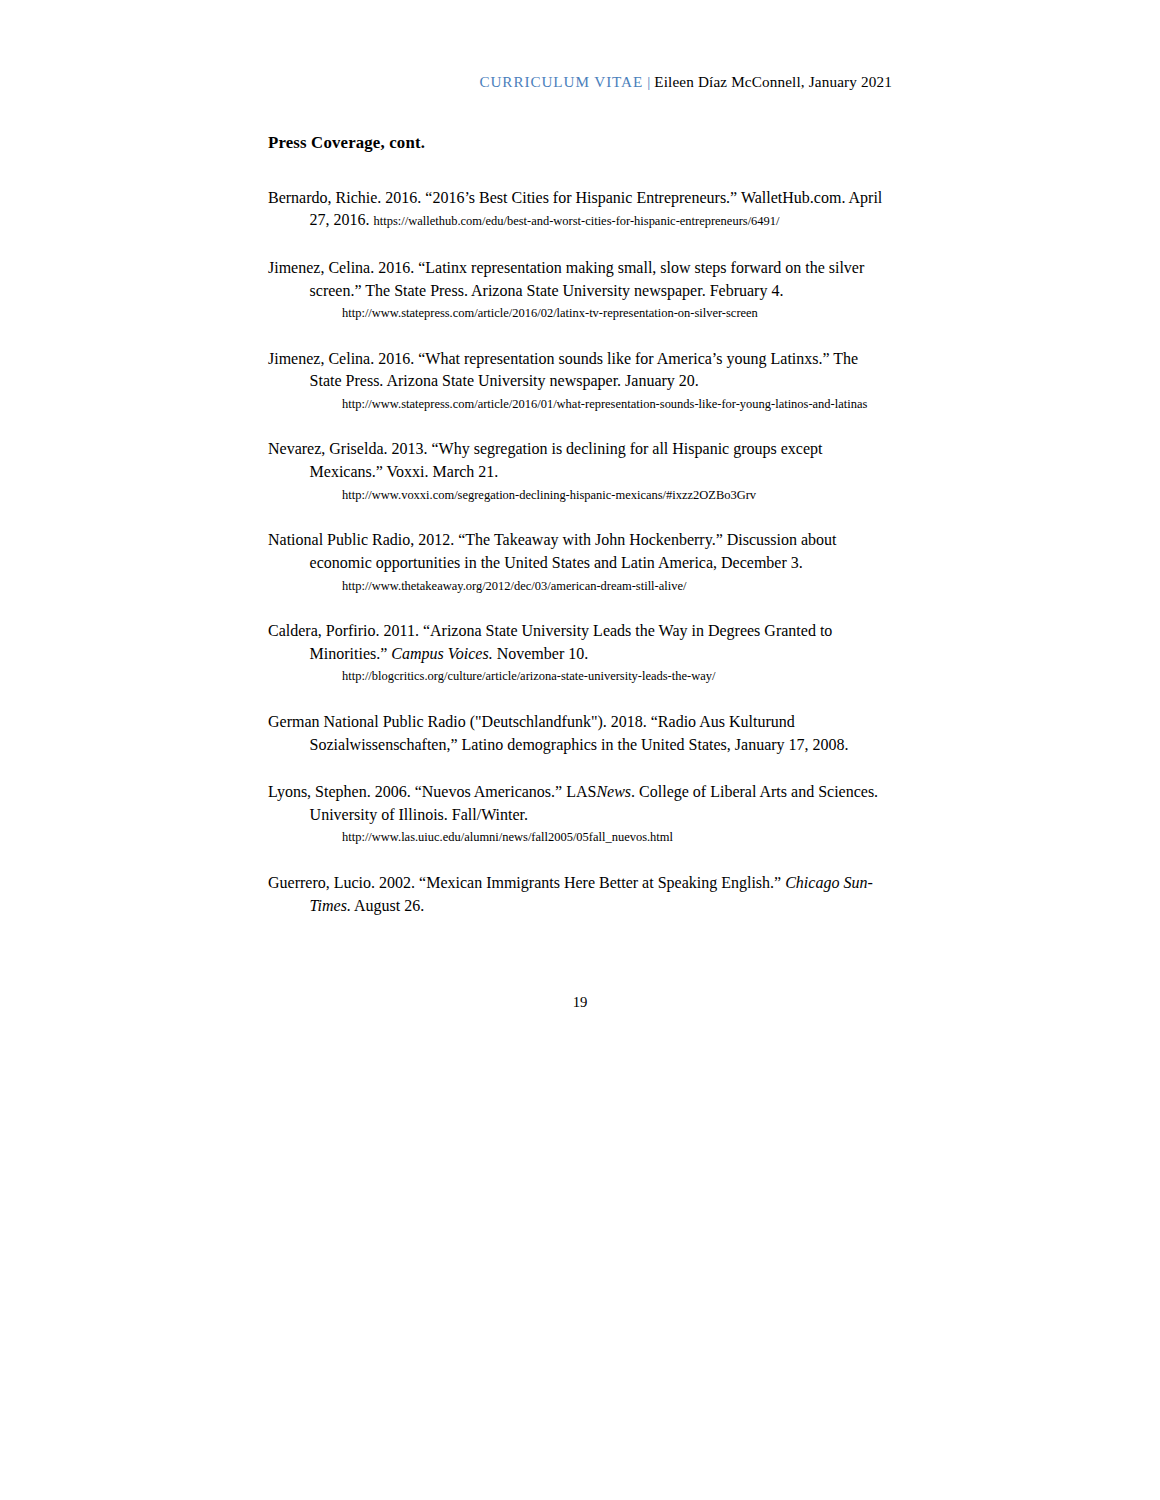CURRICULUM VITAE | Eileen Díaz McConnell, January 2021
Press Coverage, cont.
Bernardo, Richie. 2016. “2016’s Best Cities for Hispanic Entrepreneurs.” WalletHub.com. April 27, 2016. https://wallethub.com/edu/best-and-worst-cities-for-hispanic-entrepreneurs/6491/
Jimenez, Celina. 2016. “Latinx representation making small, slow steps forward on the silver screen.” The State Press. Arizona State University newspaper. February 4. http://www.statepress.com/article/2016/02/latinx-tv-representation-on-silver-screen
Jimenez, Celina. 2016. “What representation sounds like for America’s young Latinxs.” The State Press. Arizona State University newspaper. January 20. http://www.statepress.com/article/2016/01/what-representation-sounds-like-for-young-latinos-and-latinas
Nevarez, Griselda. 2013. “Why segregation is declining for all Hispanic groups except Mexicans.” Voxxi. March 21. http://www.voxxi.com/segregation-declining-hispanic-mexicans/#ixzz2OZBo3Grv
National Public Radio, 2012. “The Takeaway with John Hockenberry.” Discussion about economic opportunities in the United States and Latin America, December 3. http://www.thetakeaway.org/2012/dec/03/american-dream-still-alive/
Caldera, Porfirio. 2011. “Arizona State University Leads the Way in Degrees Granted to Minorities.” Campus Voices. November 10. http://blogcritics.org/culture/article/arizona-state-university-leads-the-way/
German National Public Radio ("Deutschlandfunk"). 2018. “Radio Aus Kulturund Sozialwissenschaften,” Latino demographics in the United States, January 17, 2008.
Lyons, Stephen. 2006. “Nuevos Americanos.” LASNews. College of Liberal Arts and Sciences. University of Illinois. Fall/Winter. http://www.las.uiuc.edu/alumni/news/fall2005/05fall_nuevos.html
Guerrero, Lucio. 2002. “Mexican Immigrants Here Better at Speaking English.” Chicago Sun-Times. August 26.
19